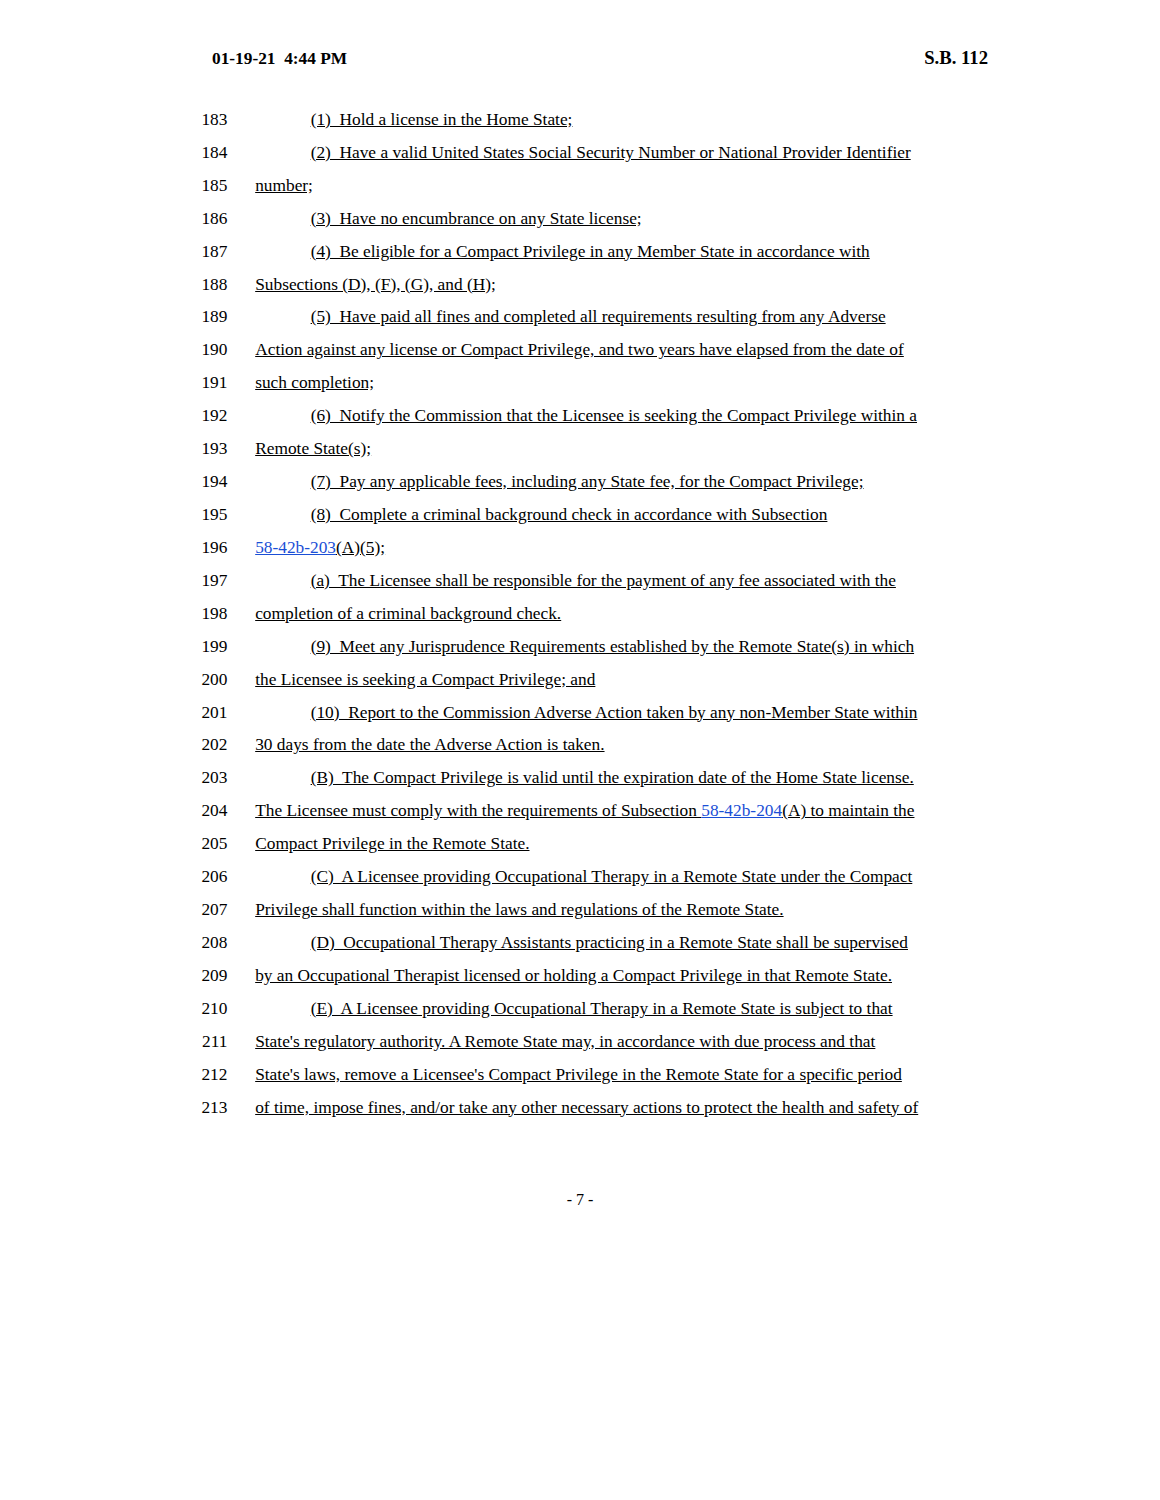01-19-21 4:44 PM S.B. 112
183 (1) Hold a license in the Home State;
184 (2) Have a valid United States Social Security Number or National Provider Identifier
185 number;
186 (3) Have no encumbrance on any State license;
187 (4) Be eligible for a Compact Privilege in any Member State in accordance with
188 Subsections (D), (F), (G), and (H);
189 (5) Have paid all fines and completed all requirements resulting from any Adverse
190 Action against any license or Compact Privilege, and two years have elapsed from the date of
191 such completion;
192 (6) Notify the Commission that the Licensee is seeking the Compact Privilege within a
193 Remote State(s);
194 (7) Pay any applicable fees, including any State fee, for the Compact Privilege;
195 (8) Complete a criminal background check in accordance with Subsection
19658-42b-203(A)(5);
197 (a) The Licensee shall be responsible for the payment of any fee associated with the
198 completion of a criminal background check.
199 (9) Meet any Jurisprudence Requirements established by the Remote State(s) in which
200 the Licensee is seeking a Compact Privilege; and
201 (10) Report to the Commission Adverse Action taken by any non-Member State within
20230 days from the date the Adverse Action is taken.
203 (B) The Compact Privilege is valid until the expiration date of the Home State license.
204 The Licensee must comply with the requirements of Subsection 58-42b-204(A) to maintain the
205 Compact Privilege in the Remote State.
206 (C) A Licensee providing Occupational Therapy in a Remote State under the Compact
207 Privilege shall function within the laws and regulations of the Remote State.
208 (D) Occupational Therapy Assistants practicing in a Remote State shall be supervised
209 by an Occupational Therapist licensed or holding a Compact Privilege in that Remote State.
210 (E) A Licensee providing Occupational Therapy in a Remote State is subject to that
211 State's regulatory authority. A Remote State may, in accordance with due process and that
212 State's laws, remove a Licensee's Compact Privilege in the Remote State for a specific period
213 of time, impose fines, and/or take any other necessary actions to protect the health and safety of
- 7 -